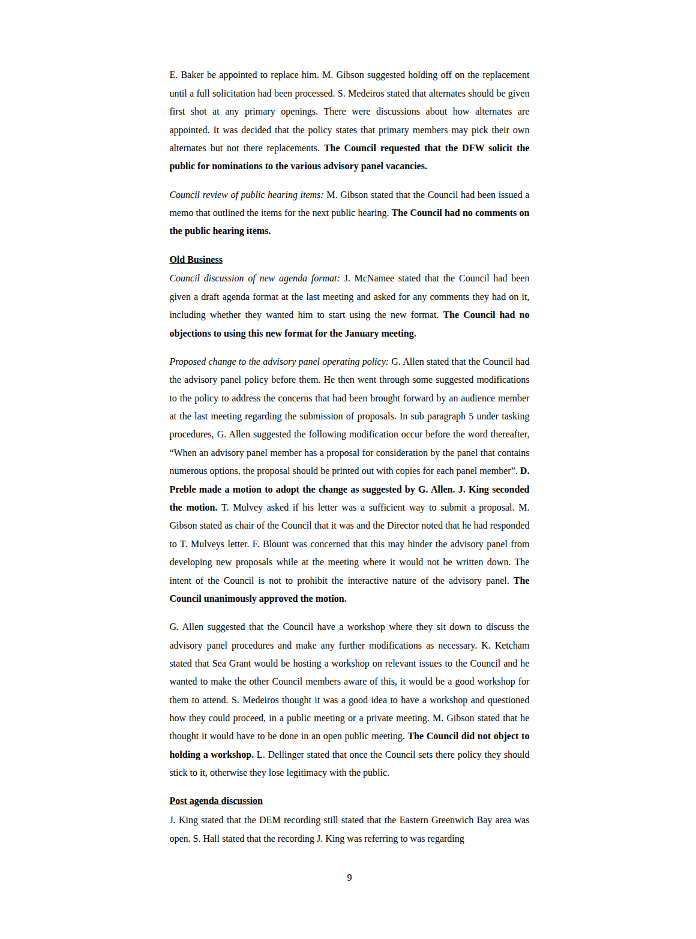E. Baker be appointed to replace him. M. Gibson suggested holding off on the replacement until a full solicitation had been processed. S. Medeiros stated that alternates should be given first shot at any primary openings. There were discussions about how alternates are appointed. It was decided that the policy states that primary members may pick their own alternates but not there replacements. The Council requested that the DFW solicit the public for nominations to the various advisory panel vacancies.
Council review of public hearing items: M. Gibson stated that the Council had been issued a memo that outlined the items for the next public hearing. The Council had no comments on the public hearing items.
Old Business
Council discussion of new agenda format: J. McNamee stated that the Council had been given a draft agenda format at the last meeting and asked for any comments they had on it, including whether they wanted him to start using the new format. The Council had no objections to using this new format for the January meeting.
Proposed change to the advisory panel operating policy: G. Allen stated that the Council had the advisory panel policy before them. He then went through some suggested modifications to the policy to address the concerns that had been brought forward by an audience member at the last meeting regarding the submission of proposals. In sub paragraph 5 under tasking procedures, G. Allen suggested the following modification occur before the word thereafter, “When an advisory panel member has a proposal for consideration by the panel that contains numerous options, the proposal should be printed out with copies for each panel member”. D. Preble made a motion to adopt the change as suggested by G. Allen. J. King seconded the motion. T. Mulvey asked if his letter was a sufficient way to submit a proposal. M. Gibson stated as chair of the Council that it was and the Director noted that he had responded to T. Mulveys letter. F. Blount was concerned that this may hinder the advisory panel from developing new proposals while at the meeting where it would not be written down. The intent of the Council is not to prohibit the interactive nature of the advisory panel. The Council unanimously approved the motion.
G. Allen suggested that the Council have a workshop where they sit down to discuss the advisory panel procedures and make any further modifications as necessary. K. Ketcham stated that Sea Grant would be hosting a workshop on relevant issues to the Council and he wanted to make the other Council members aware of this, it would be a good workshop for them to attend. S. Medeiros thought it was a good idea to have a workshop and questioned how they could proceed, in a public meeting or a private meeting. M. Gibson stated that he thought it would have to be done in an open public meeting. The Council did not object to holding a workshop. L. Dellinger stated that once the Council sets there policy they should stick to it, otherwise they lose legitimacy with the public.
Post agenda discussion
J. King stated that the DEM recording still stated that the Eastern Greenwich Bay area was open. S. Hall stated that the recording J. King was referring to was regarding
9